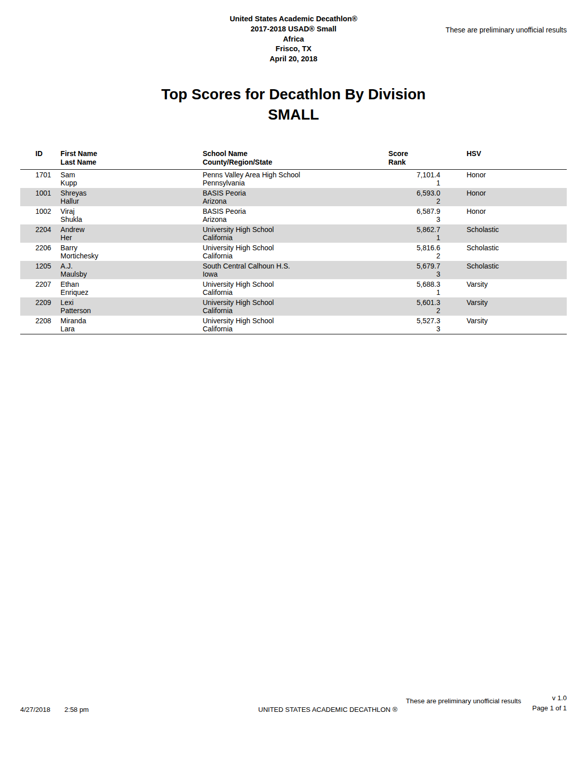These are preliminary unofficial results
United States Academic Decathlon®
2017-2018 USAD® Small
Africa
Frisco, TX
April 20, 2018
Top Scores for Decathlon By Division
SMALL
| ID | First Name | School Name | Score | HSV |
| --- | --- | --- | --- | --- |
| | Last Name | County/Region/State | Rank | |
| 1701 | Sam Kupp | Penns Valley Area High School Pennsylvania | 7,101.4 1 | Honor |
| 1001 | Shreyas Hallur | BASIS Peoria Arizona | 6,593.0 2 | Honor |
| 1002 | Viraj Shukla | BASIS Peoria Arizona | 6,587.9 3 | Honor |
| 2204 | Andrew Her | University High School California | 5,862.7 1 | Scholastic |
| 2206 | Barry Mortichesky | University High School California | 5,816.6 2 | Scholastic |
| 1205 | A.J. Maulsby | South Central Calhoun H.S. Iowa | 5,679.7 3 | Scholastic |
| 2207 | Ethan Enriquez | University High School California | 5,688.3 1 | Varsity |
| 2209 | Lexi Patterson | University High School California | 5,601.3 2 | Varsity |
| 2208 | Miranda Lara | University High School California | 5,527.3 3 | Varsity |
These are preliminary unofficial results
v 1.0
Page 1 of 1
4/27/20182:58 pm
UNITED STATES ACADEMIC DECATHLON ®